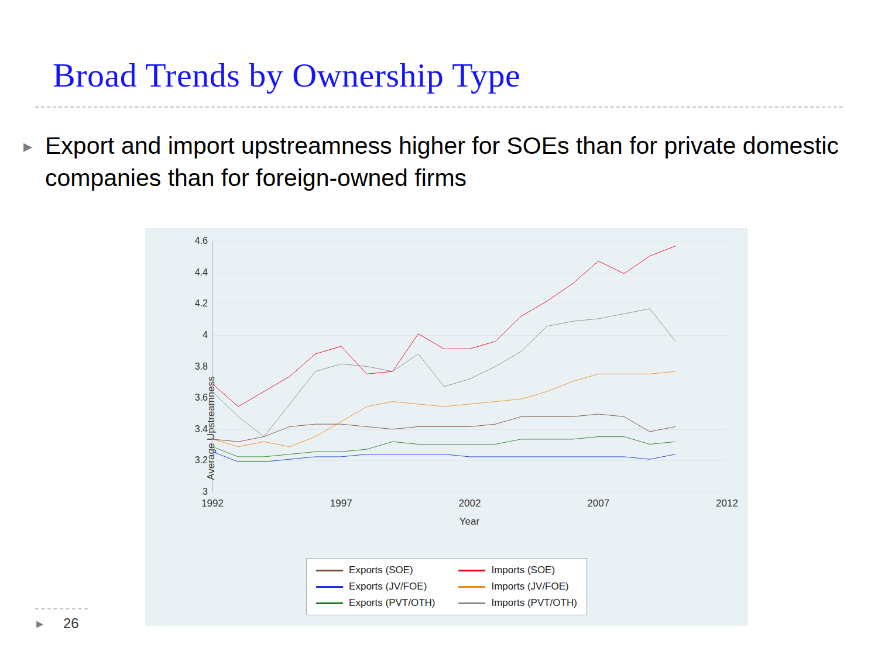Broad Trends by Ownership Type
▸
Export and import upstreamness higher for SOEs than for private domestic companies than for foreign-owned firms
Average Upstreamness
4.6
4.4
4.2
4
3.8
3.6
3.4
3.2
3
1992
1997
2002
2007
2012
Year
Exports (SOE)
Imports (SOE)
Exports (JV/FOE)
Imports (JV/FOE)
Exports (PVT/OTH)
Imports (PVT/OTH)
▸
26